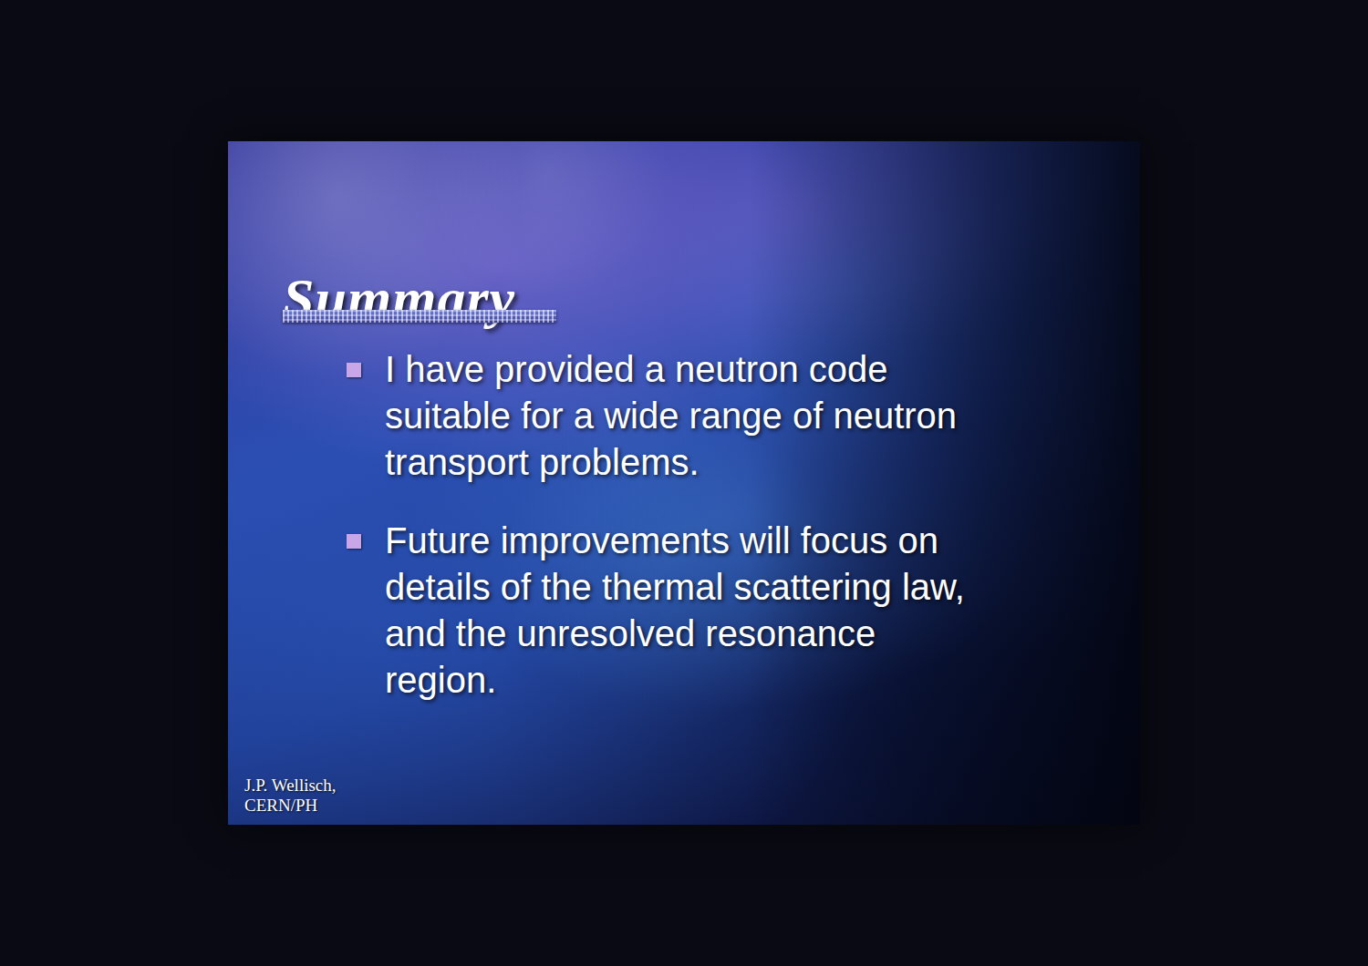Summary
I have provided a neutron code suitable for a wide range of neutron transport problems.
Future improvements will focus on details of the thermal scattering law, and the unresolved resonance region.
J.P. Wellisch,
CERN/PH